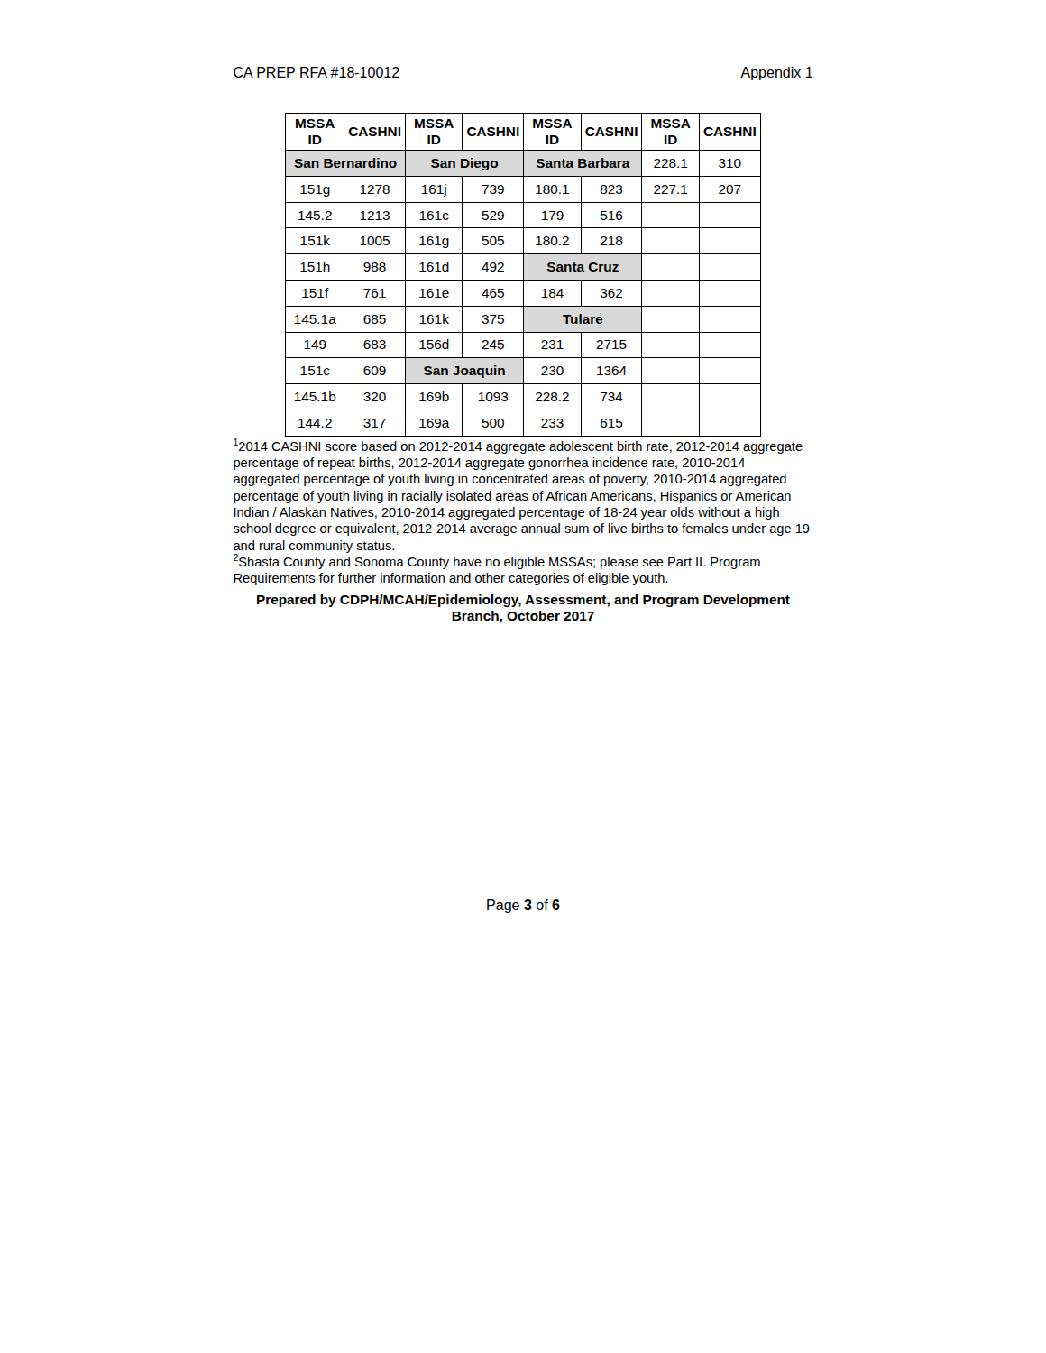CA PREP RFA #18-10012
Appendix 1
| MSSA ID | CASHNI | MSSA ID | CASHNI | MSSA ID | CASHNI | MSSA ID | CASHNI |
| --- | --- | --- | --- | --- | --- | --- | --- |
| San Bernardino | San Diego | Santa Barbara | 228.1 | 310 |
| 151g | 1278 | 161j | 739 | 180.1 | 823 | 227.1 | 207 |
| 145.2 | 1213 | 161c | 529 | 179 | 516 | | |
| 151k | 1005 | 161g | 505 | 180.2 | 218 | | |
| 151h | 988 | 161d | 492 | Santa Cruz | | |
| 151f | 761 | 161e | 465 | 184 | 362 | | |
| 145.1a | 685 | 161k | 375 | Tulare | | |
| 149 | 683 | 156d | 245 | 231 | 2715 | | |
| 151c | 609 | San Joaquin | 230 | 1364 | | |
| 145.1b | 320 | 169b | 1093 | 228.2 | 734 | | |
| 144.2 | 317 | 169a | 500 | 233 | 615 | | |
12014 CASHNI score based on 2012-2014 aggregate adolescent birth rate, 2012-2014 aggregate percentage of repeat births, 2012-2014 aggregate gonorrhea incidence rate, 2010-2014 aggregated percentage of youth living in concentrated areas of poverty, 2010-2014 aggregated percentage of youth living in racially isolated areas of African Americans, Hispanics or American Indian / Alaskan Natives, 2010-2014 aggregated percentage of 18-24 year olds without a high school degree or equivalent, 2012-2014 average annual sum of live births to females under age 19 and rural community status.
2Shasta County and Sonoma County have no eligible MSSAs; please see Part II. Program Requirements for further information and other categories of eligible youth.
Prepared by CDPH/MCAH/Epidemiology, Assessment, and Program Development Branch, October 2017
Page 3 of 6